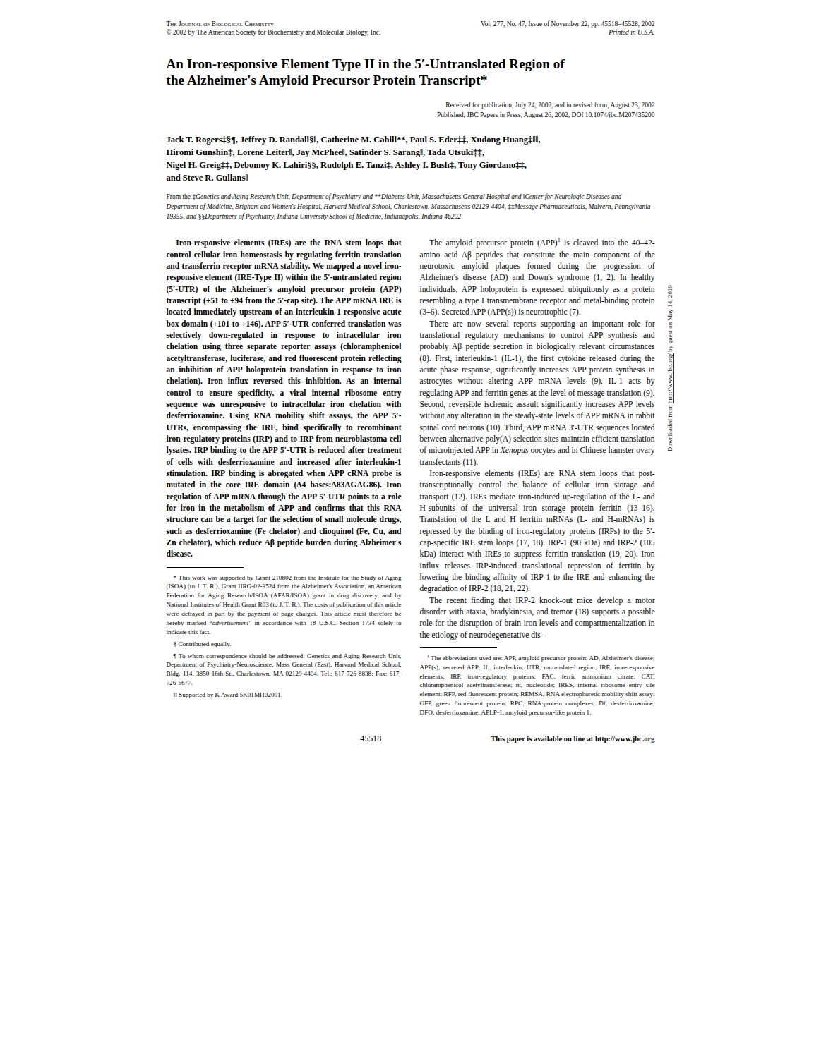The Journal of Biological Chemistry
© 2002 by The American Society for Biochemistry and Molecular Biology, Inc.
Vol. 277, No. 47, Issue of November 22, pp. 45518–45528, 2002
Printed in U.S.A.
An Iron-responsive Element Type II in the 5′-Untranslated Region of
the Alzheimer's Amyloid Precursor Protein Transcript*
Received for publication, July 24, 2002, and in revised form, August 23, 2002
Published, JBC Papers in Press, August 26, 2002, DOI 10.1074/jbc.M207435200
Jack T. Rogers‡§¶, Jeffrey D. Randall§‖, Catherine M. Cahill**, Paul S. Eder‡‡, Xudong Huang‡‖‖,
Hiromi Gunshin‡, Lorene Leiter‖, Jay McPhee‖, Satinder S. Sarang‖, Tada Utsuki‡‡,
Nigel H. Greig‡‡, Debomoy K. Lahiri§§, Rudolph E. Tanzi‡, Ashley I. Bush‡, Tony Giordano‡‡,
and Steve R. Gullans‖
From the ‡Genetics and Aging Research Unit, Department of Psychiatry and **Diabetes Unit, Massachusetts General Hospital and ‖Center for Neurologic Diseases and Department of Medicine, Brigham and Women's Hospital, Harvard Medical School, Charlestown, Massachusetts 02129-4404, ‡‡Message Pharmaceuticals, Malvern, Pennsylvania 19355, and §§Department of Psychiatry, Indiana University School of Medicine, Indianapolis, Indiana 46202
Iron-responsive elements (IREs) are the RNA stem loops that control cellular iron homeostasis by regulating ferritin translation and transferrin receptor mRNA stability. We mapped a novel iron-responsive element (IRE-Type II) within the 5′-untranslated region (5′-UTR) of the Alzheimer's amyloid precursor protein (APP) transcript (+51 to +94 from the 5′-cap site). The APP mRNA IRE is located immediately upstream of an interleukin-1 responsive acute box domain (+101 to +146). APP 5′-UTR conferred translation was selectively down-regulated in response to intracellular iron chelation using three separate reporter assays (chloramphenicol acetyltransferase, luciferase, and red fluorescent protein reflecting an inhibition of APP holoprotein translation in response to iron chelation). Iron influx reversed this inhibition. As an internal control to ensure specificity, a viral internal ribosome entry sequence was unresponsive to intracellular iron chelation with desferrioxamine. Using RNA mobility shift assays, the APP 5′-UTRs, encompassing the IRE, bind specifically to recombinant iron-regulatory proteins (IRP) and to IRP from neuroblastoma cell lysates. IRP binding to the APP 5′-UTR is reduced after treatment of cells with desferrioxamine and increased after interleukin-1 stimulation. IRP binding is abrogated when APP cRNA probe is mutated in the core IRE domain (Δ4 bases:Δ83AGAG86). Iron regulation of APP mRNA through the APP 5′-UTR points to a role for iron in the metabolism of APP and confirms that this RNA structure can be a target for the selection of small molecule drugs, such as desferrioxamine (Fe chelator) and clioquinol (Fe, Cu, and Zn chelator), which reduce Aβ peptide burden during Alzheimer's disease.
* This work was supported by Grant 210802 from the Institute for the Study of Aging (ISOA) (to J. T. R.), Grant IIRG-02-3524 from the Alzheimer's Association, an American Federation for Aging Research/ISOA (AFAR/ISOA) grant in drug discovery, and by National Institutes of Health Grant R03 (to J. T. R.). The costs of publication of this article were defrayed in part by the payment of page charges. This article must therefore be hereby marked “advertisement” in accordance with 18 U.S.C. Section 1734 solely to indicate this fact.
§ Contributed equally.
¶ To whom correspondence should be addressed: Genetics and Aging Research Unit, Department of Psychiatry-Neuroscience, Mass General (East), Harvard Medical School, Bldg. 114, 3850 16th St., Charlestown, MA 02129-4404. Tel.: 617-726-8838; Fax: 617-726-5677.
‖‖ Supported by K Award 5K01MH02001.
The amyloid precursor protein (APP)1 is cleaved into the 40–42-amino acid Aβ peptides that constitute the main component of the neurotoxic amyloid plaques formed during the progression of Alzheimer's disease (AD) and Down's syndrome (1, 2). In healthy individuals, APP holoprotein is expressed ubiquitously as a protein resembling a type I transmembrane receptor and metal-binding protein (3–6). Secreted APP (APP(s)) is neurotrophic (7).
There are now several reports supporting an important role for translational regulatory mechanisms to control APP synthesis and probably Aβ peptide secretion in biologically relevant circumstances (8). First, interleukin-1 (IL-1), the first cytokine released during the acute phase response, significantly increases APP protein synthesis in astrocytes without altering APP mRNA levels (9). IL-1 acts by regulating APP and ferritin genes at the level of message translation (9). Second, reversible ischemic assault significantly increases APP levels without any alteration in the steady-state levels of APP mRNA in rabbit spinal cord neurons (10). Third, APP mRNA 3′-UTR sequences located between alternative poly(A) selection sites maintain efficient translation of microinjected APP in Xenopus oocytes and in Chinese hamster ovary transfectants (11).
Iron-responsive elements (IREs) are RNA stem loops that post-transcriptionally control the balance of cellular iron storage and transport (12). IREs mediate iron-induced up-regulation of the L- and H-subunits of the universal iron storage protein ferritin (13–16). Translation of the L and H ferritin mRNAs (L- and H-mRNAs) is repressed by the binding of iron-regulatory proteins (IRPs) to the 5′-cap-specific IRE stem loops (17, 18). IRP-1 (90 kDa) and IRP-2 (105 kDa) interact with IREs to suppress ferritin translation (19, 20). Iron influx releases IRP-induced translational repression of ferritin by lowering the binding affinity of IRP-1 to the IRE and enhancing the degradation of IRP-2 (18, 21, 22).
The recent finding that IRP-2 knock-out mice develop a motor disorder with ataxia, bradykinesia, and tremor (18) supports a possible role for the disruption of brain iron levels and compartmentalization in the etiology of neurodegenerative dis-
1 The abbreviations used are: APP, amyloid precursor protein; AD, Alzheimer's disease; APP(s), secreted APP; IL, interleukin; UTR, untranslated region; IRE, iron-responsive elements; IRP, iron-regulatory proteins; FAC, ferric ammonium citrate; CAT, chloramphenicol acetyltransferase; nt, nucleotide; IRES, internal ribosome entry site element; RFP, red fluorescent protein; REMSA, RNA electrophoretic mobility shift assay; GFP, green fluorescent protein; RPC, RNA·protein complexes; Df, desferrioxamine; DFO, desferrioxamine; APLP-1, amyloid precursor-like protein 1.
45518
This paper is available on line at http://www.jbc.org
Downloaded from http://www.jbc.org/ by guest on May 14, 2019